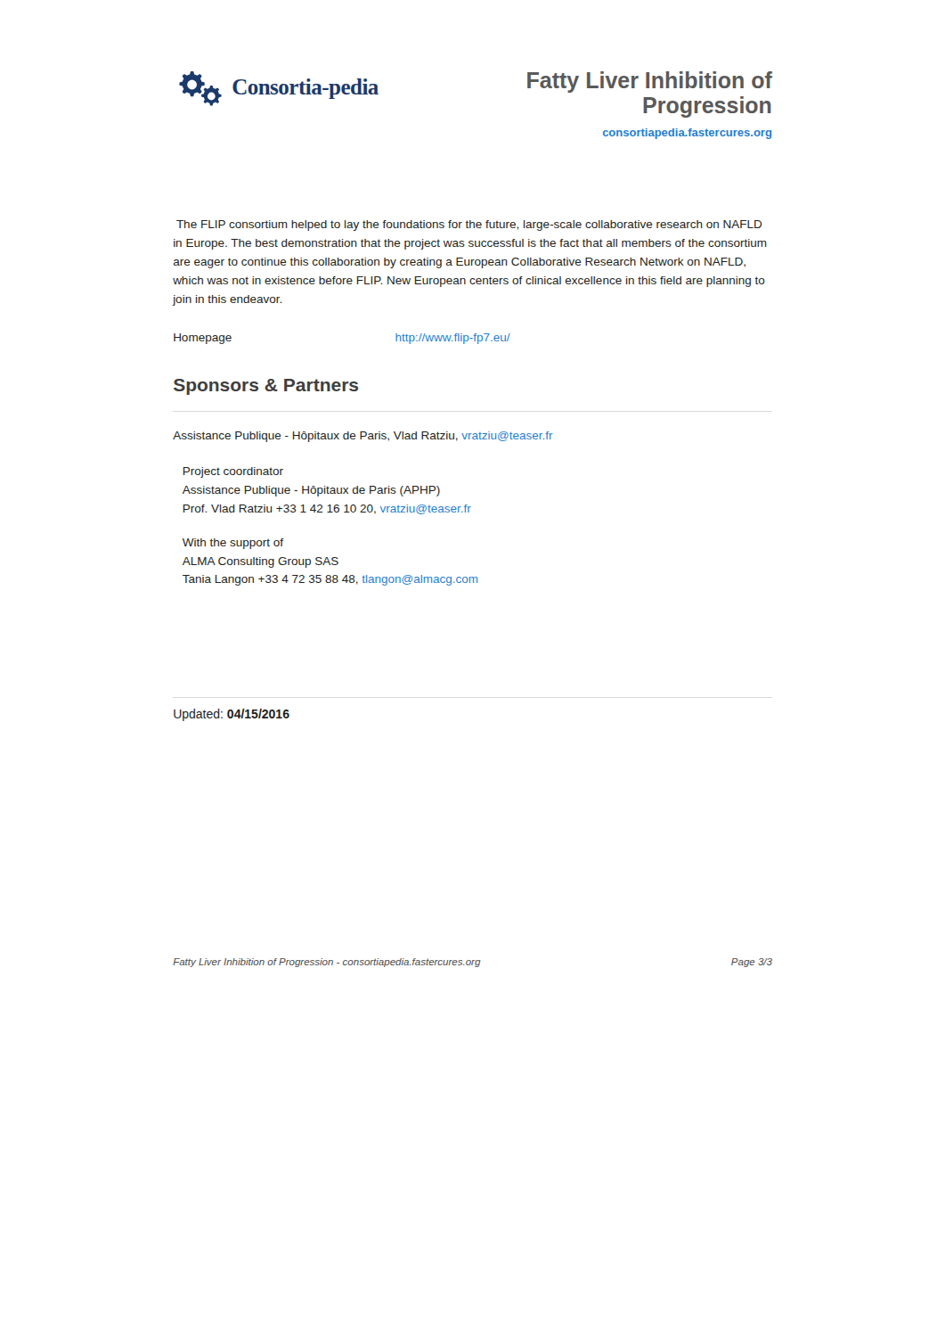Consortia-pedia
Fatty Liver Inhibition of Progression
consortiapedia.fastercures.org
The FLIP consortium helped to lay the foundations for the future, large-scale collaborative research on NAFLD in Europe. The best demonstration that the project was successful is the fact that all members of the consortium are eager to continue this collaboration by creating a European Collaborative Research Network on NAFLD, which was not in existence before FLIP. New European centers of clinical excellence in this field are planning to join in this endeavor.
Homepage
http://www.flip-fp7.eu/
Sponsors & Partners
Assistance Publique - Hôpitaux de Paris, Vlad Ratziu, vratziu@teaser.fr
Project coordinator
Assistance Publique - Hôpitaux de Paris (APHP)
Prof. Vlad Ratziu +33 1 42 16 10 20, vratziu@teaser.fr
With the support of
ALMA Consulting Group SAS
Tania Langon +33 4 72 35 88 48, tlangon@almacg.com
Updated: 04/15/2016
Fatty Liver Inhibition of Progression - consortiapedia.fastercures.org Page 3/3